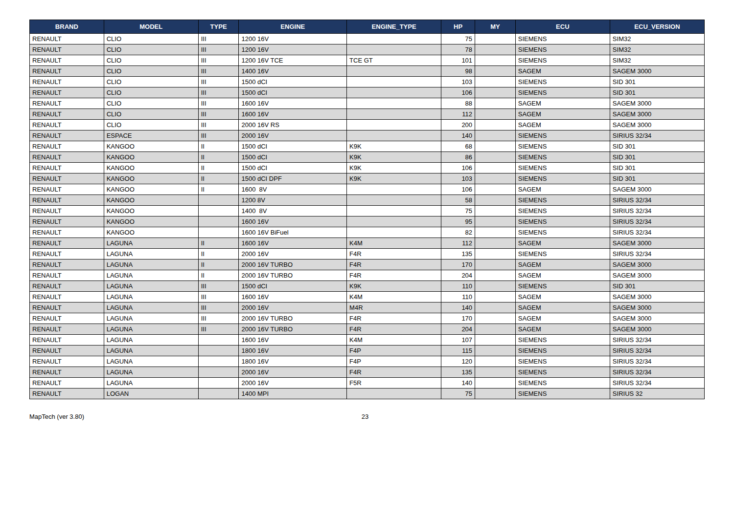| BRAND | MODEL | TYPE | ENGINE | ENGINE_TYPE | HP | MY | ECU | ECU_VERSION |
| --- | --- | --- | --- | --- | --- | --- | --- | --- |
| RENAULT | CLIO | III | 1200 16V | | 75 | | SIEMENS | SIM32 |
| RENAULT | CLIO | III | 1200 16V | | 78 | | SIEMENS | SIM32 |
| RENAULT | CLIO | III | 1200 16V TCE | TCE GT | 101 | | SIEMENS | SIM32 |
| RENAULT | CLIO | III | 1400 16V | | 98 | | SAGEM | SAGEM 3000 |
| RENAULT | CLIO | III | 1500 dCI | | 103 | | SIEMENS | SID 301 |
| RENAULT | CLIO | III | 1500 dCI | | 106 | | SIEMENS | SID 301 |
| RENAULT | CLIO | III | 1600 16V | | 88 | | SAGEM | SAGEM 3000 |
| RENAULT | CLIO | III | 1600 16V | | 112 | | SAGEM | SAGEM 3000 |
| RENAULT | CLIO | III | 2000 16V RS | | 200 | | SAGEM | SAGEM 3000 |
| RENAULT | ESPACE | III | 2000 16V | | 140 | | SIEMENS | SIRIUS 32/34 |
| RENAULT | KANGOO | II | 1500 dCI | K9K | 68 | | SIEMENS | SID 301 |
| RENAULT | KANGOO | II | 1500 dCI | K9K | 86 | | SIEMENS | SID 301 |
| RENAULT | KANGOO | II | 1500 dCI | K9K | 106 | | SIEMENS | SID 301 |
| RENAULT | KANGOO | II | 1500 dCI DPF | K9K | 103 | | SIEMENS | SID 301 |
| RENAULT | KANGOO | II | 1600 8V | | 106 | | SAGEM | SAGEM 3000 |
| RENAULT | KANGOO | | 1200 8V | | 58 | | SIEMENS | SIRIUS 32/34 |
| RENAULT | KANGOO | | 1400 8V | | 75 | | SIEMENS | SIRIUS 32/34 |
| RENAULT | KANGOO | | 1600 16V | | 95 | | SIEMENS | SIRIUS 32/34 |
| RENAULT | KANGOO | | 1600 16V BiFuel | | 82 | | SIEMENS | SIRIUS 32/34 |
| RENAULT | LAGUNA | II | 1600 16V | K4M | 112 | | SAGEM | SAGEM 3000 |
| RENAULT | LAGUNA | II | 2000 16V | F4R | 135 | | SIEMENS | SIRIUS 32/34 |
| RENAULT | LAGUNA | II | 2000 16V TURBO | F4R | 170 | | SAGEM | SAGEM 3000 |
| RENAULT | LAGUNA | II | 2000 16V TURBO | F4R | 204 | | SAGEM | SAGEM 3000 |
| RENAULT | LAGUNA | III | 1500 dCI | K9K | 110 | | SIEMENS | SID 301 |
| RENAULT | LAGUNA | III | 1600 16V | K4M | 110 | | SAGEM | SAGEM 3000 |
| RENAULT | LAGUNA | III | 2000 16V | M4R | 140 | | SAGEM | SAGEM 3000 |
| RENAULT | LAGUNA | III | 2000 16V TURBO | F4R | 170 | | SAGEM | SAGEM 3000 |
| RENAULT | LAGUNA | III | 2000 16V TURBO | F4R | 204 | | SAGEM | SAGEM 3000 |
| RENAULT | LAGUNA | | 1600 16V | K4M | 107 | | SIEMENS | SIRIUS 32/34 |
| RENAULT | LAGUNA | | 1800 16V | F4P | 115 | | SIEMENS | SIRIUS 32/34 |
| RENAULT | LAGUNA | | 1800 16V | F4P | 120 | | SIEMENS | SIRIUS 32/34 |
| RENAULT | LAGUNA | | 2000 16V | F4R | 135 | | SIEMENS | SIRIUS 32/34 |
| RENAULT | LAGUNA | | 2000 16V | F5R | 140 | | SIEMENS | SIRIUS 32/34 |
| RENAULT | LOGAN | | 1400 MPI | | 75 | | SIEMENS | SIRIUS 32 |
MapTech (ver 3.80)
23